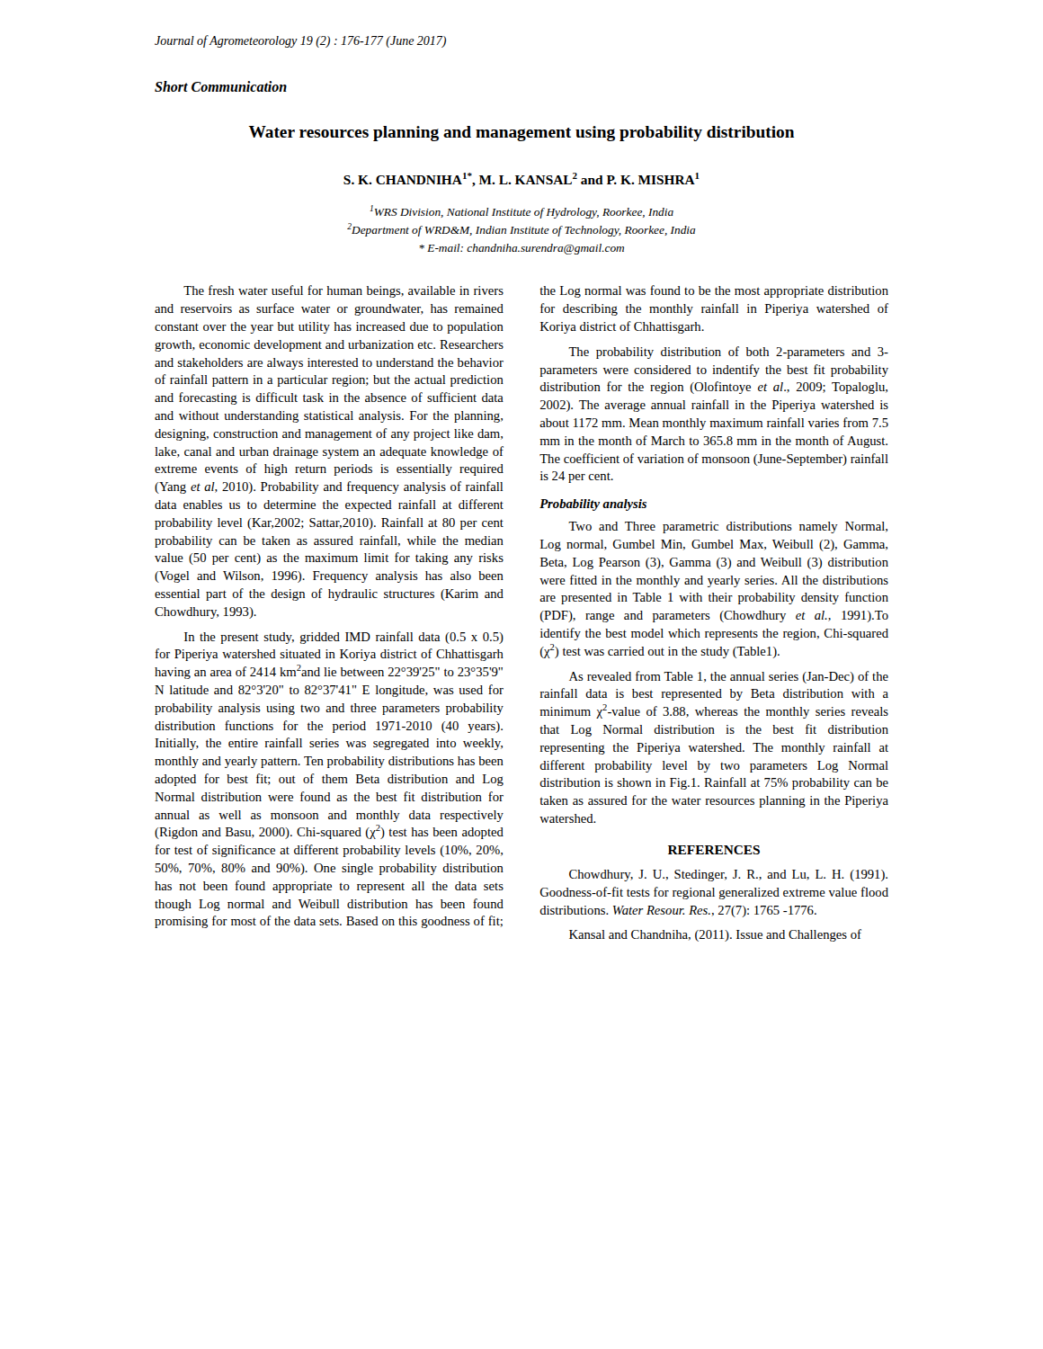Journal of Agrometeorology 19 (2) : 176-177 (June 2017)
Short Communication
Water resources planning and management using probability distribution
S. K. CHANDNIHA1*, M. L. KANSAL2 and P. K. MISHRA1
1WRS Division, National Institute of Hydrology, Roorkee, India
2Department of WRD&M, Indian Institute of Technology, Roorkee, India
* E-mail: chandniha.surendra@gmail.com
The fresh water useful for human beings, available in rivers and reservoirs as surface water or groundwater, has remained constant over the year but utility has increased due to population growth, economic development and urbanization etc. Researchers and stakeholders are always interested to understand the behavior of rainfall pattern in a particular region; but the actual prediction and forecasting is difficult task in the absence of sufficient data and without understanding statistical analysis. For the planning, designing, construction and management of any project like dam, lake, canal and urban drainage system an adequate knowledge of extreme events of high return periods is essentially required (Yang et al, 2010). Probability and frequency analysis of rainfall data enables us to determine the expected rainfall at different probability level (Kar,2002; Sattar,2010). Rainfall at 80 per cent probability can be taken as assured rainfall, while the median value (50 per cent) as the maximum limit for taking any risks (Vogel and Wilson, 1996). Frequency analysis has also been essential part of the design of hydraulic structures (Karim and Chowdhury, 1993).
In the present study, gridded IMD rainfall data (0.5 x 0.5) for Piperiya watershed situated in Koriya district of Chhattisgarh having an area of 2414 km2and lie between 22°39'25" to 23°35'9" N latitude and 82°3'20" to 82°37'41" E longitude, was used for probability analysis using two and three parameters probability distribution functions for the period 1971-2010 (40 years). Initially, the entire rainfall series was segregated into weekly, monthly and yearly pattern. Ten probability distributions has been adopted for best fit; out of them Beta distribution and Log Normal distribution were found as the best fit distribution for annual as well as monsoon and monthly data respectively (Rigdon and Basu, 2000). Chi-squared (χ2) test has been adopted for test of significance at different probability levels (10%, 20%, 50%, 70%, 80% and 90%). One single probability distribution has not been found appropriate to represent all the data sets though Log normal and Weibull distribution has been found promising for most of the data sets. Based on this goodness of fit; the Log normal was found to be the most appropriate distribution for describing the monthly rainfall in Piperiya watershed of Koriya district of Chhattisgarh.
The probability distribution of both 2-parameters and 3-parameters were considered to indentify the best fit probability distribution for the region (Olofintoye et al., 2009; Topaloglu, 2002). The average annual rainfall in the Piperiya watershed is about 1172 mm. Mean monthly maximum rainfall varies from 7.5 mm in the month of March to 365.8 mm in the month of August. The coefficient of variation of monsoon (June-September) rainfall is 24 per cent.
Probability analysis
Two and Three parametric distributions namely Normal, Log normal, Gumbel Min, Gumbel Max, Weibull (2), Gamma, Beta, Log Pearson (3), Gamma (3) and Weibull (3) distribution were fitted in the monthly and yearly series. All the distributions are presented in Table 1 with their probability density function (PDF), range and parameters (Chowdhury et al., 1991).To identify the best model which represents the region, Chi-squared (χ2) test was carried out in the study (Table1).
As revealed from Table 1, the annual series (Jan-Dec) of the rainfall data is best represented by Beta distribution with a minimum χ2-value of 3.88, whereas the monthly series reveals that Log Normal distribution is the best fit distribution representing the Piperiya watershed. The monthly rainfall at different probability level by two parameters Log Normal distribution is shown in Fig.1. Rainfall at 75% probability can be taken as assured for the water resources planning in the Piperiya watershed.
REFERENCES
Chowdhury, J. U., Stedinger, J. R., and Lu, L. H. (1991). Goodness-of-fit tests for regional generalized extreme value flood distributions. Water Resour. Res., 27(7): 1765 -1776.
Kansal and Chandniha, (2011). Issue and Challenges of